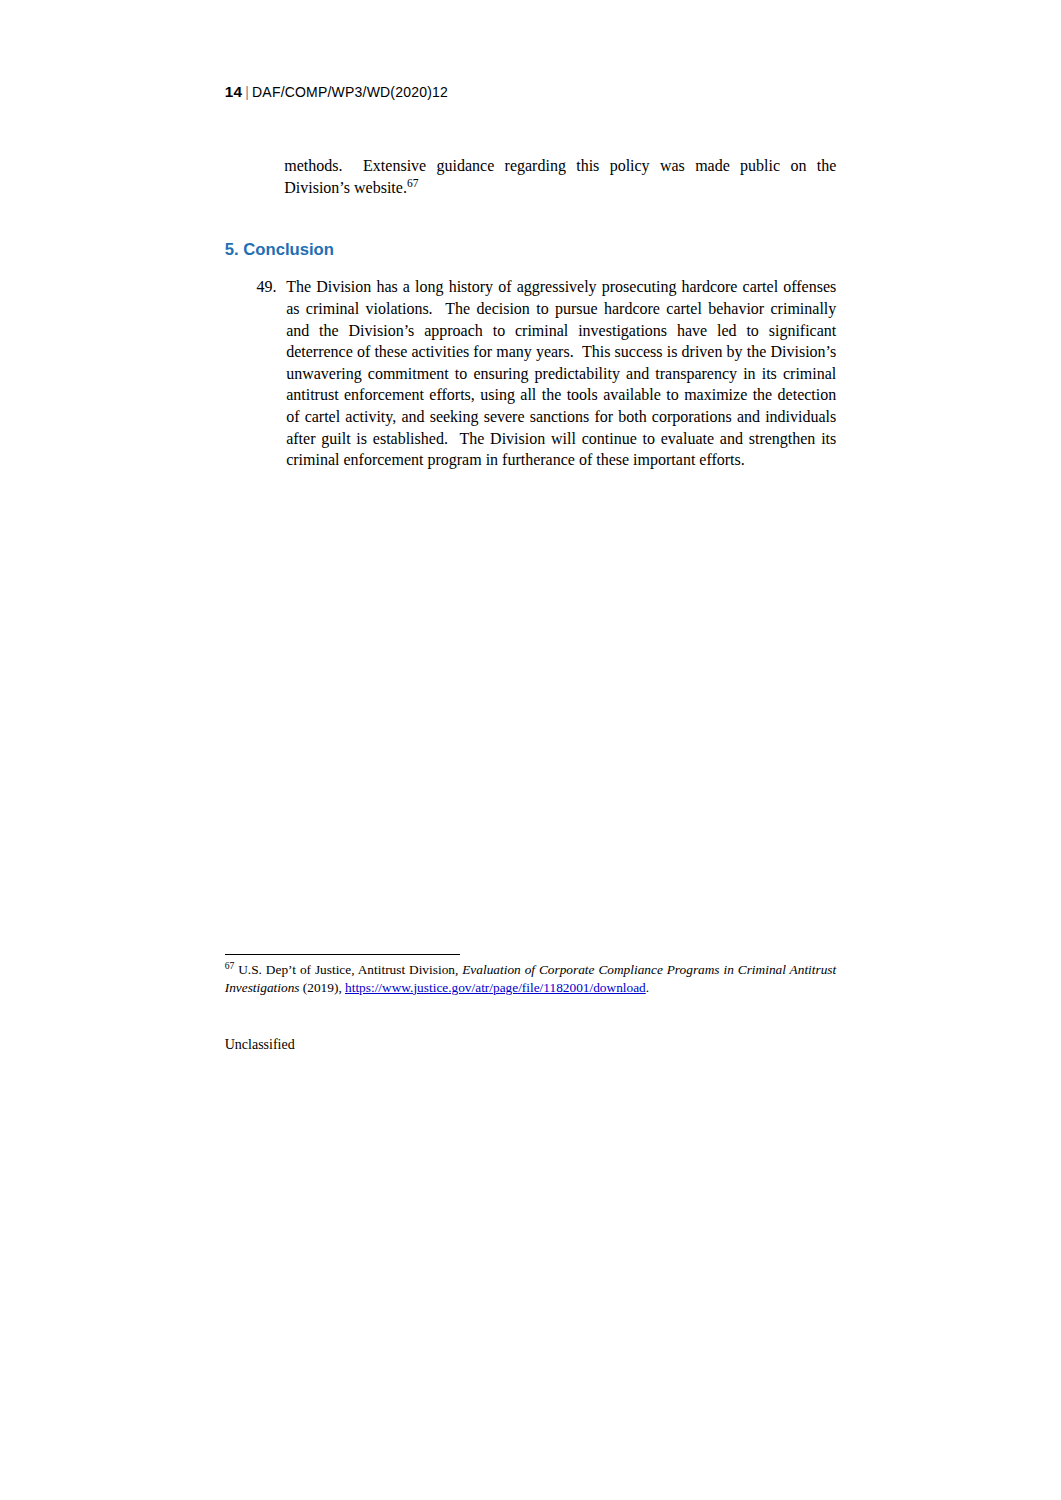14|DAF/COMP/WP3/WD(2020)12
methods. Extensive guidance regarding this policy was made public on the Division’s website.67
5. Conclusion
49.
The Division has a long history of aggressively prosecuting hardcore cartel offenses as criminal violations. The decision to pursue hardcore cartel behavior criminally and the Division’s approach to criminal investigations have led to significant deterrence of these activities for many years. This success is driven by the Division’s unwavering commitment to ensuring predictability and transparency in its criminal antitrust enforcement efforts, using all the tools available to maximize the detection of cartel activity, and seeking severe sanctions for both corporations and individuals after guilt is established. The Division will continue to evaluate and strengthen its criminal enforcement program in furtherance of these important efforts.
67 U.S. Dep’t of Justice, Antitrust Division, Evaluation of Corporate Compliance Programs in Criminal Antitrust Investigations (2019), https://www.justice.gov/atr/page/file/1182001/download.
Unclassified